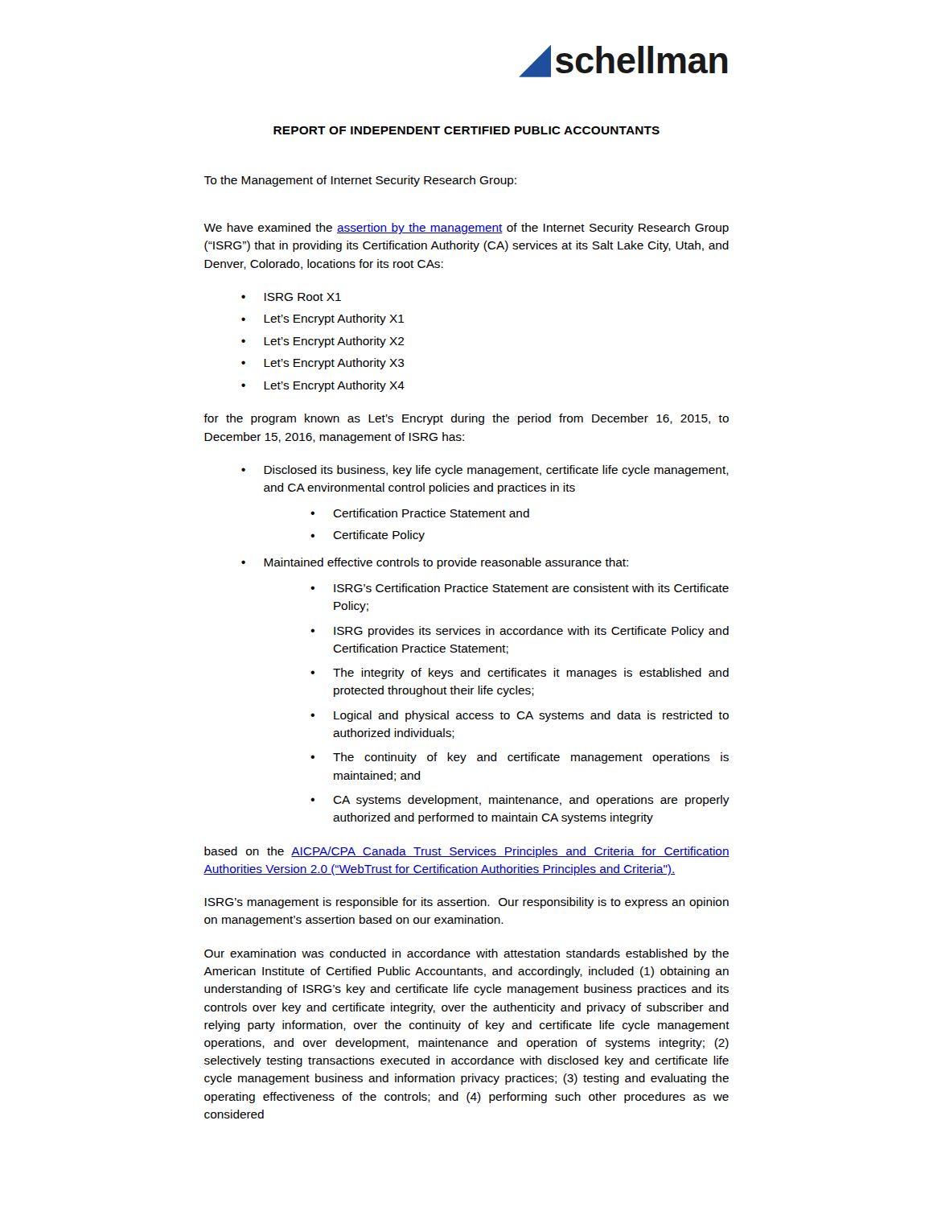schellman
REPORT OF INDEPENDENT CERTIFIED PUBLIC ACCOUNTANTS
To the Management of Internet Security Research Group:
We have examined the assertion by the management of the Internet Security Research Group (“ISRG”) that in providing its Certification Authority (CA) services at its Salt Lake City, Utah, and Denver, Colorado, locations for its root CAs:
ISRG Root X1
Let’s Encrypt Authority X1
Let’s Encrypt Authority X2
Let’s Encrypt Authority X3
Let’s Encrypt Authority X4
for the program known as Let’s Encrypt during the period from December 16, 2015, to December 15, 2016, management of ISRG has:
Disclosed its business, key life cycle management, certificate life cycle management, and CA environmental control policies and practices in its
Certification Practice Statement and
Certificate Policy
Maintained effective controls to provide reasonable assurance that:
ISRG’s Certification Practice Statement are consistent with its Certificate Policy;
ISRG provides its services in accordance with its Certificate Policy and Certification Practice Statement;
The integrity of keys and certificates it manages is established and protected throughout their life cycles;
Logical and physical access to CA systems and data is restricted to authorized individuals;
The continuity of key and certificate management operations is maintained; and
CA systems development, maintenance, and operations are properly authorized and performed to maintain CA systems integrity
based on the AICPA/CPA Canada Trust Services Principles and Criteria for Certification Authorities Version 2.0 (“WebTrust for Certification Authorities Principles and Criteria").
ISRG’s management is responsible for its assertion. Our responsibility is to express an opinion on management’s assertion based on our examination.
Our examination was conducted in accordance with attestation standards established by the American Institute of Certified Public Accountants, and accordingly, included (1) obtaining an understanding of ISRG’s key and certificate life cycle management business practices and its controls over key and certificate integrity, over the authenticity and privacy of subscriber and relying party information, over the continuity of key and certificate life cycle management operations, and over development, maintenance and operation of systems integrity; (2) selectively testing transactions executed in accordance with disclosed key and certificate life cycle management business and information privacy practices; (3) testing and evaluating the operating effectiveness of the controls; and (4) performing such other procedures as we considered